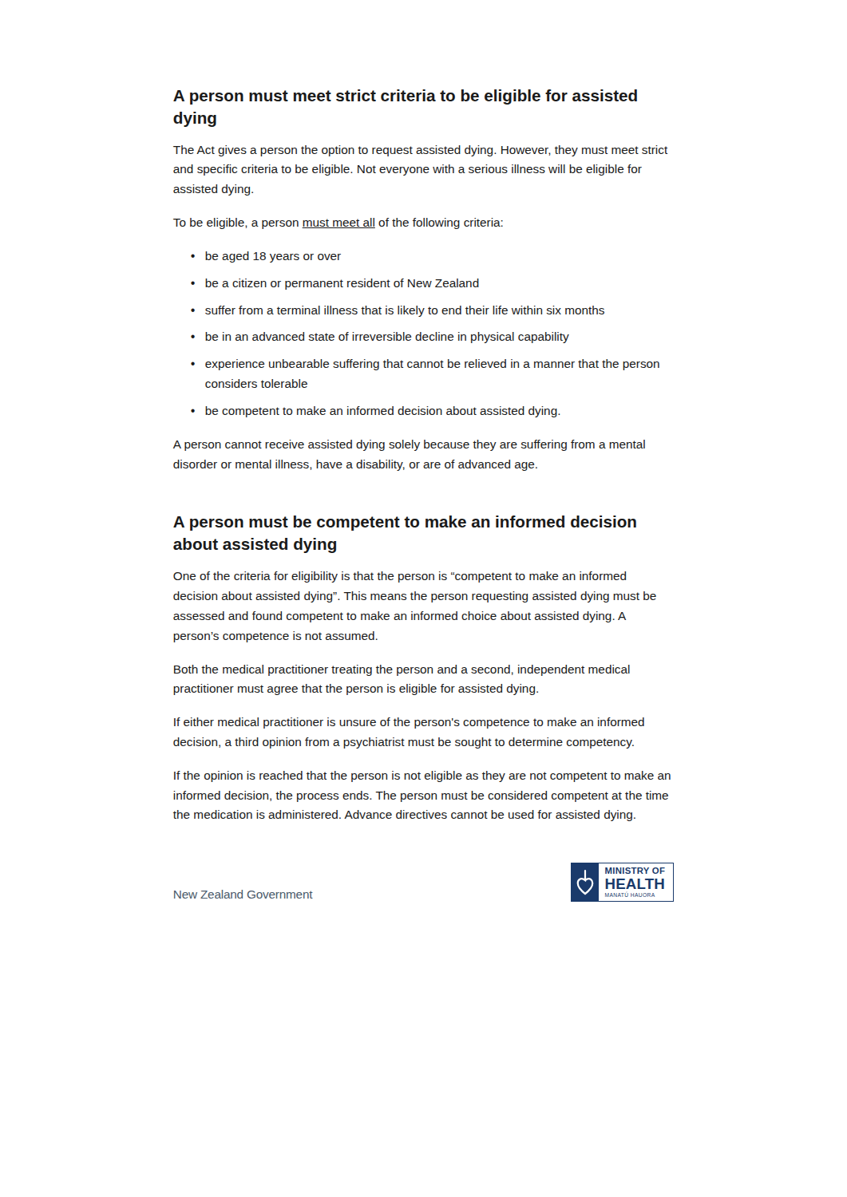A person must meet strict criteria to be eligible for assisted dying
The Act gives a person the option to request assisted dying. However, they must meet strict and specific criteria to be eligible. Not everyone with a serious illness will be eligible for assisted dying.
To be eligible, a person must meet all of the following criteria:
be aged 18 years or over
be a citizen or permanent resident of New Zealand
suffer from a terminal illness that is likely to end their life within six months
be in an advanced state of irreversible decline in physical capability
experience unbearable suffering that cannot be relieved in a manner that the person considers tolerable
be competent to make an informed decision about assisted dying.
A person cannot receive assisted dying solely because they are suffering from a mental disorder or mental illness, have a disability, or are of advanced age.
A person must be competent to make an informed decision about assisted dying
One of the criteria for eligibility is that the person is “competent to make an informed decision about assisted dying”. This means the person requesting assisted dying must be assessed and found competent to make an informed choice about assisted dying. A person’s competence is not assumed.
Both the medical practitioner treating the person and a second, independent medical practitioner must agree that the person is eligible for assisted dying.
If either medical practitioner is unsure of the person's competence to make an informed decision, a third opinion from a psychiatrist must be sought to determine competency.
If the opinion is reached that the person is not eligible as they are not competent to make an informed decision, the process ends. The person must be considered competent at the time the medication is administered. Advance directives cannot be used for assisted dying.
New Zealand Government
MINISTRY OF
HEALTH
MANATÚ HAUORA